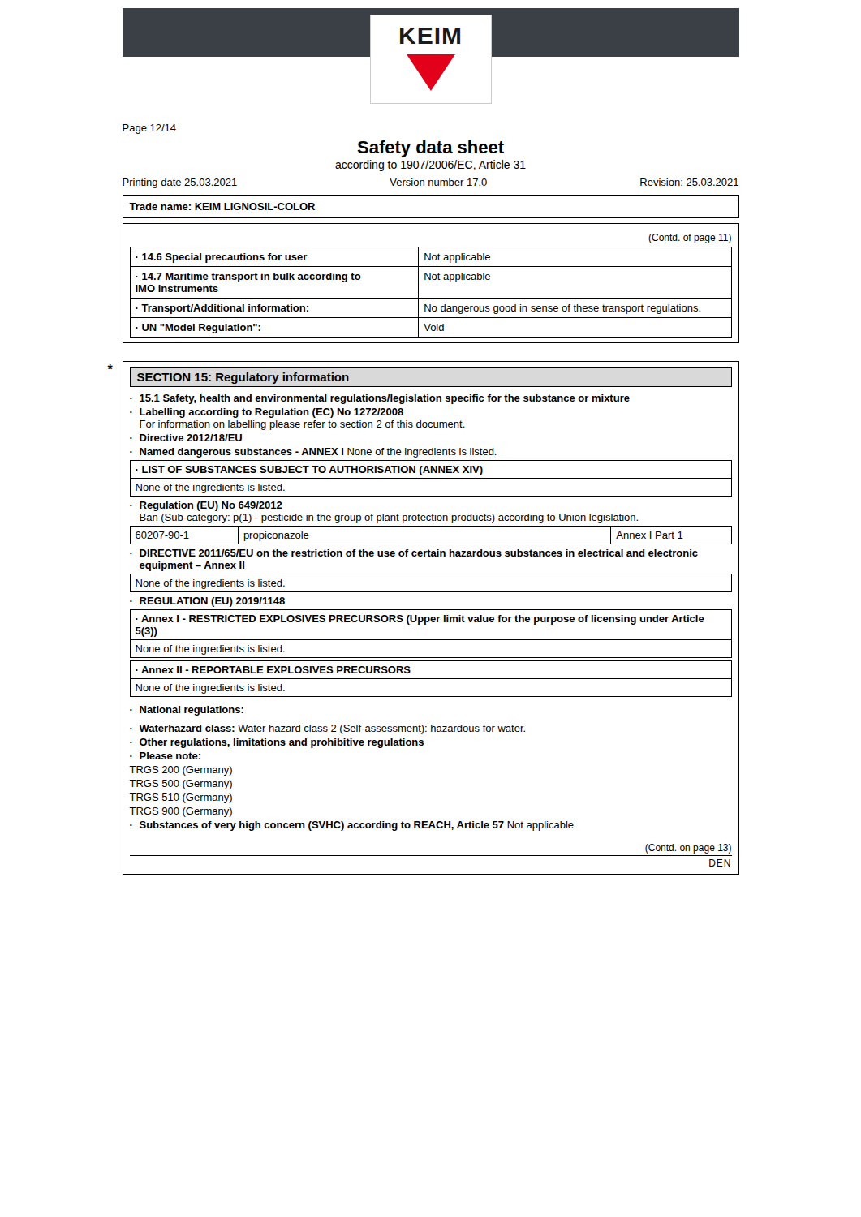KEIM
Page 12/14
Safety data sheet
according to 1907/2006/EC, Article 31
Printing date 25.03.2021
Version number 17.0
Revision: 25.03.2021
Trade name: KEIM LIGNOSIL-COLOR
(Contd. of page 11)
| · 14.6 Special precautions for user | Not applicable |
| · 14.7 Maritime transport in bulk according to IMO instruments | Not applicable |
| · Transport/Additional information: | No dangerous good in sense of these transport regulations. |
| · UN "Model Regulation": | Void |
*
SECTION 15: Regulatory information
15.1 Safety, health and environmental regulations/legislation specific for the substance or mixture
Labelling according to Regulation (EC) No 1272/2008
For information on labelling please refer to section 2 of this document.
Directive 2012/18/EU
Named dangerous substances - ANNEX I None of the ingredients is listed.
| · LIST OF SUBSTANCES SUBJECT TO AUTHORISATION (ANNEX XIV) |
| None of the ingredients is listed. |
Regulation (EU) No 649/2012
Ban (Sub-category: p(1) - pesticide in the group of plant protection products) according to Union legislation.
| 60207-90-1 | propiconazole | Annex I Part 1 |
DIRECTIVE 2011/65/EU on the restriction of the use of certain hazardous substances in electrical and electronic equipment – Annex II
| None of the ingredients is listed. |
REGULATION (EU) 2019/1148
| · Annex I - RESTRICTED EXPLOSIVES PRECURSORS (Upper limit value for the purpose of licensing under Article 5(3)) |
| None of the ingredients is listed. |
| · Annex II - REPORTABLE EXPLOSIVES PRECURSORS |
| None of the ingredients is listed. |
National regulations:
Waterhazard class: Water hazard class 2 (Self-assessment): hazardous for water.
Other regulations, limitations and prohibitive regulations
Please note:
TRGS 200 (Germany)
TRGS 500 (Germany)
TRGS 510 (Germany)
TRGS 900 (Germany)
Substances of very high concern (SVHC) according to REACH, Article 57 Not applicable
(Contd. on page 13)
DEN